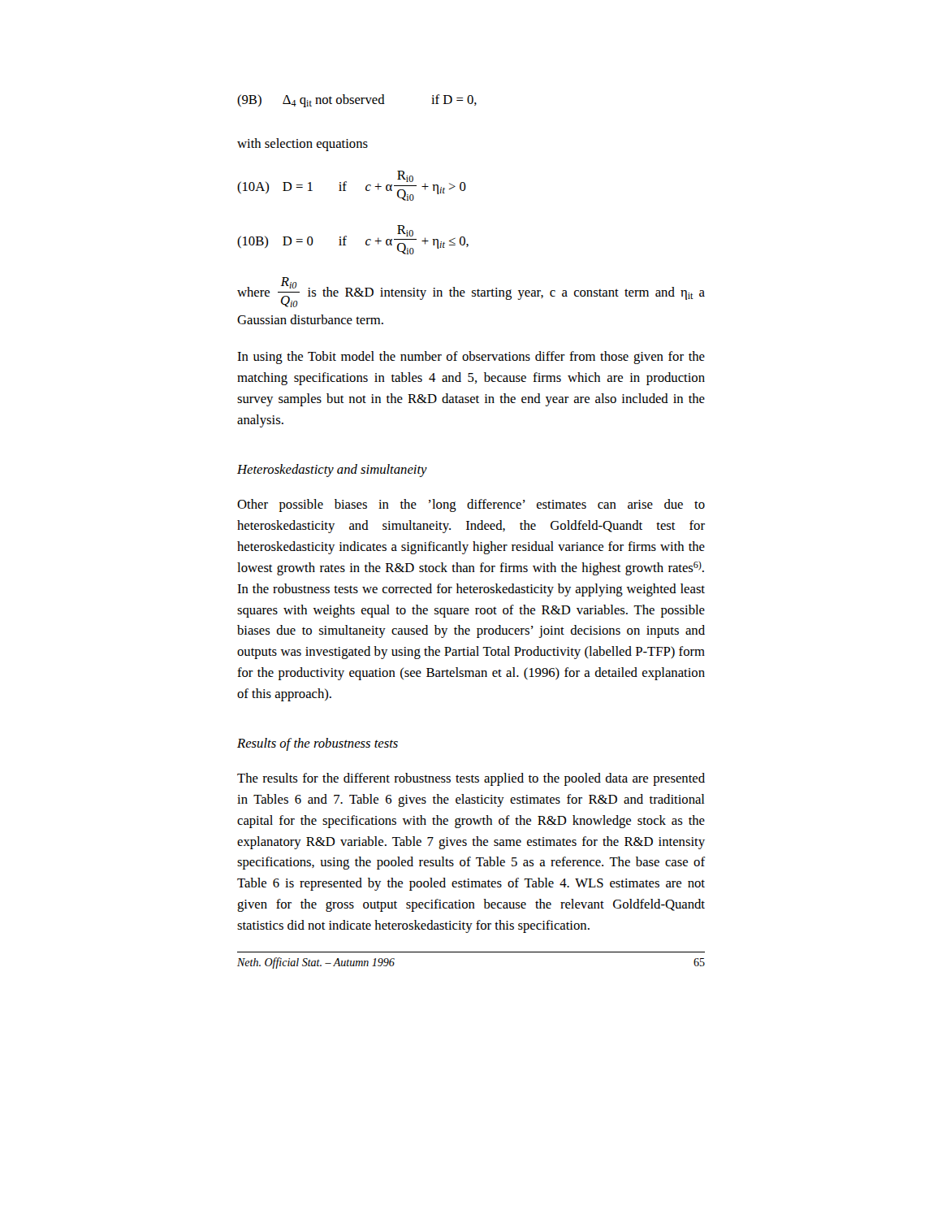(9B) Δ4 qit not observed if D = 0,
with selection equations
(10A) D = 1 if c + αRi0 Qi0 + ηit > 0
(10B) D = 0 if c + αRi0 Qi0 + ηit ≤ 0,
where Ri0 Qi0 is the R&D intensity in the starting year, c a constant term and ηit a Gaussian disturbance term.
In using the Tobit model the number of observations differ from those given for the matching specifications in tables 4 and 5, because firms which are in production survey samples but not in the R&D dataset in the end year are also included in the analysis.
Heteroskedasticty and simultaneity
Other possible biases in the ’long difference’ estimates can arise due to heteroskedasticity and simultaneity. Indeed, the Goldfeld-Quandt test for heteroskedasticity indicates a significantly higher residual variance for firms with the lowest growth rates in the R&D stock than for firms with the highest growth rates6). In the robustness tests we corrected for heteroskedasticity by applying weighted least squares with weights equal to the square root of the R&D variables. The possible biases due to simultaneity caused by the producers’ joint decisions on inputs and outputs was investigated by using the Partial Total Productivity (labelled P-TFP) form for the productivity equation (see Bartelsman et al. (1996) for a detailed explanation of this approach).
Results of the robustness tests
The results for the different robustness tests applied to the pooled data are presented in Tables 6 and 7. Table 6 gives the elasticity estimates for R&D and traditional capital for the specifications with the growth of the R&D knowledge stock as the explanatory R&D variable. Table 7 gives the same estimates for the R&D intensity specifications, using the pooled results of Table 5 as a reference. The base case of Table 6 is represented by the pooled estimates of Table 4. WLS estimates are not given for the gross output specification because the relevant Goldfeld-Quandt statistics did not indicate heteroskedasticity for this specification.
Neth. Official Stat. – Autumn 1996 65